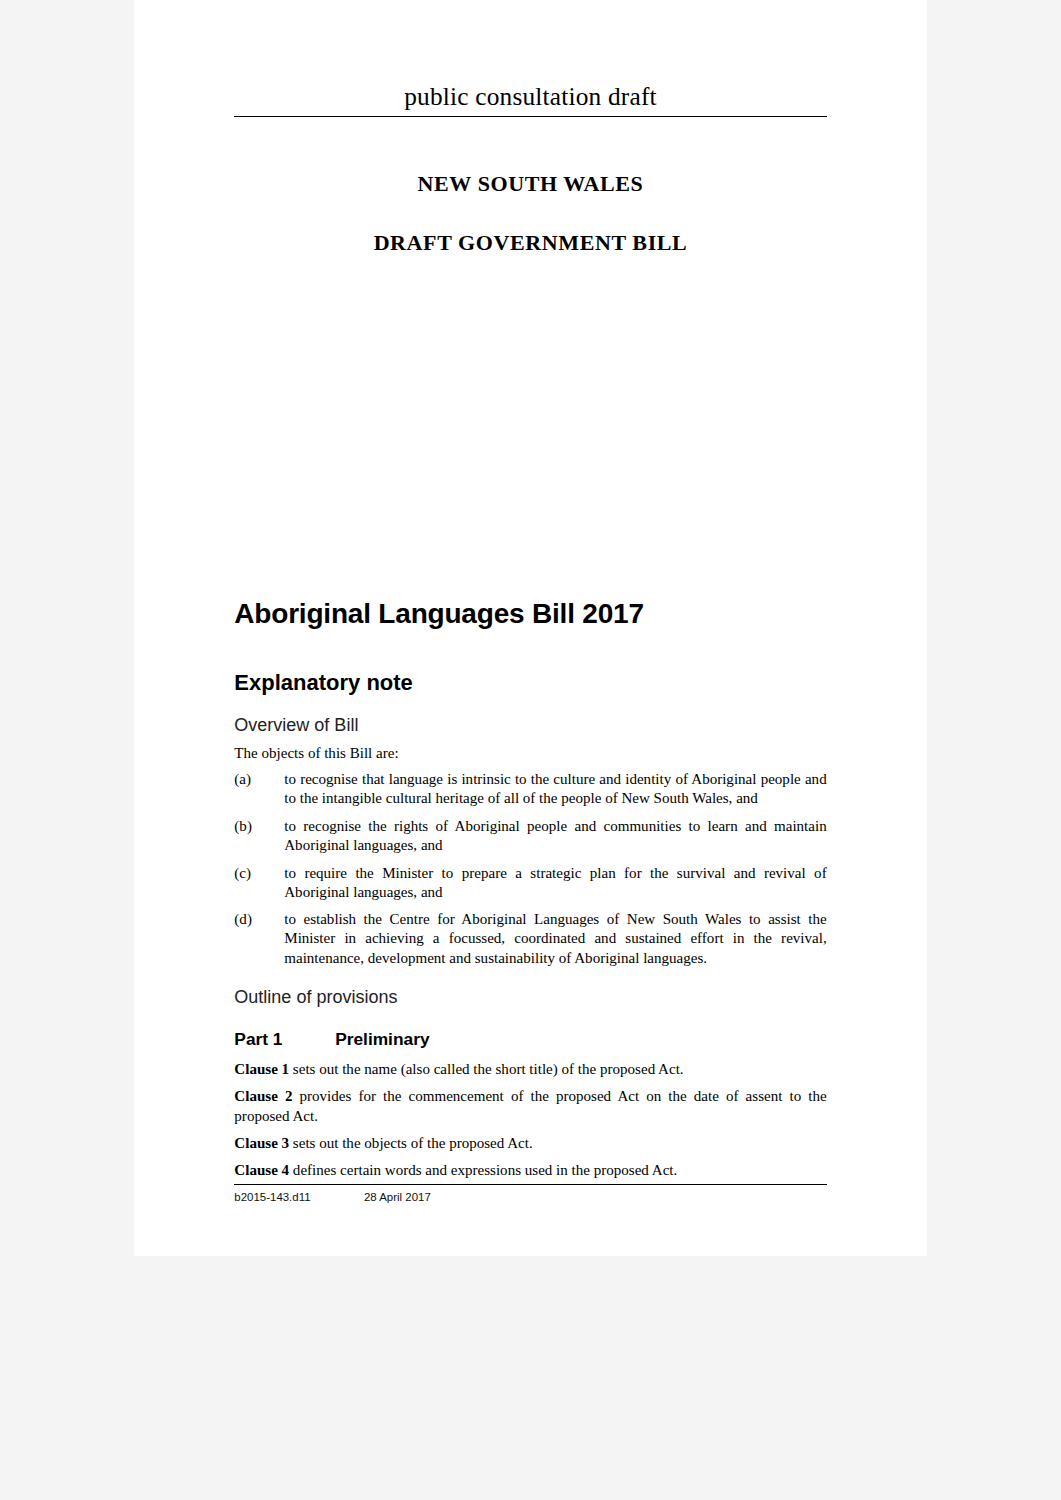public consultation draft
NEW SOUTH WALES
DRAFT GOVERNMENT BILL
Aboriginal Languages Bill 2017
Explanatory note
Overview of Bill
The objects of this Bill are:
(a) to recognise that language is intrinsic to the culture and identity of Aboriginal people and to the intangible cultural heritage of all of the people of New South Wales, and
(b) to recognise the rights of Aboriginal people and communities to learn and maintain Aboriginal languages, and
(c) to require the Minister to prepare a strategic plan for the survival and revival of Aboriginal languages, and
(d) to establish the Centre for Aboriginal Languages of New South Wales to assist the Minister in achieving a focussed, coordinated and sustained effort in the revival, maintenance, development and sustainability of Aboriginal languages.
Outline of provisions
Part 1 Preliminary
Clause 1 sets out the name (also called the short title) of the proposed Act.
Clause 2 provides for the commencement of the proposed Act on the date of assent to the proposed Act.
Clause 3 sets out the objects of the proposed Act.
Clause 4 defines certain words and expressions used in the proposed Act.
b2015-143.d1128 April 2017